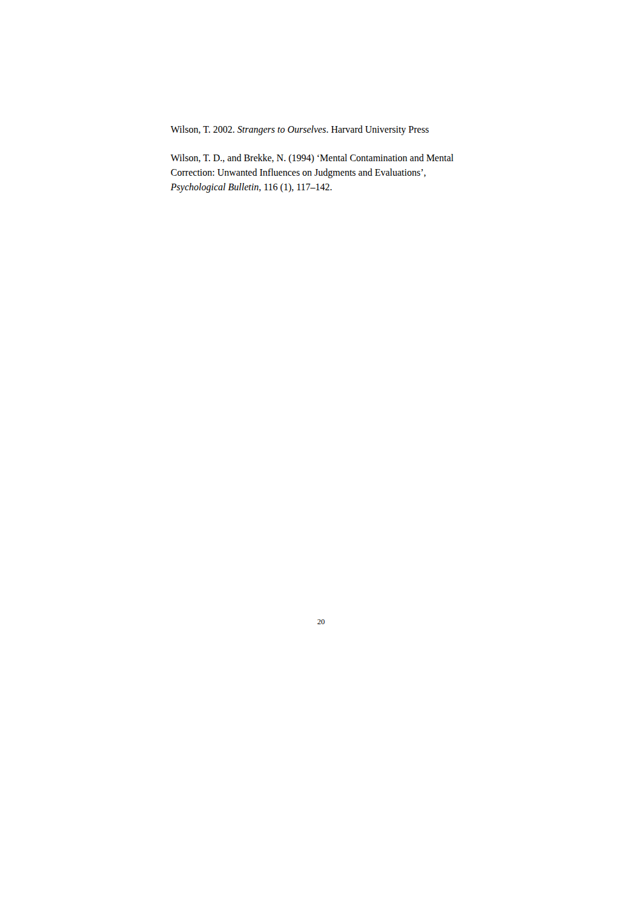Wilson, T. 2002. Strangers to Ourselves. Harvard University Press
Wilson, T. D., and Brekke, N. (1994) ‘Mental Contamination and Mental Correction: Unwanted Influences on Judgments and Evaluations’, Psychological Bulletin, 116 (1), 117–142.
20